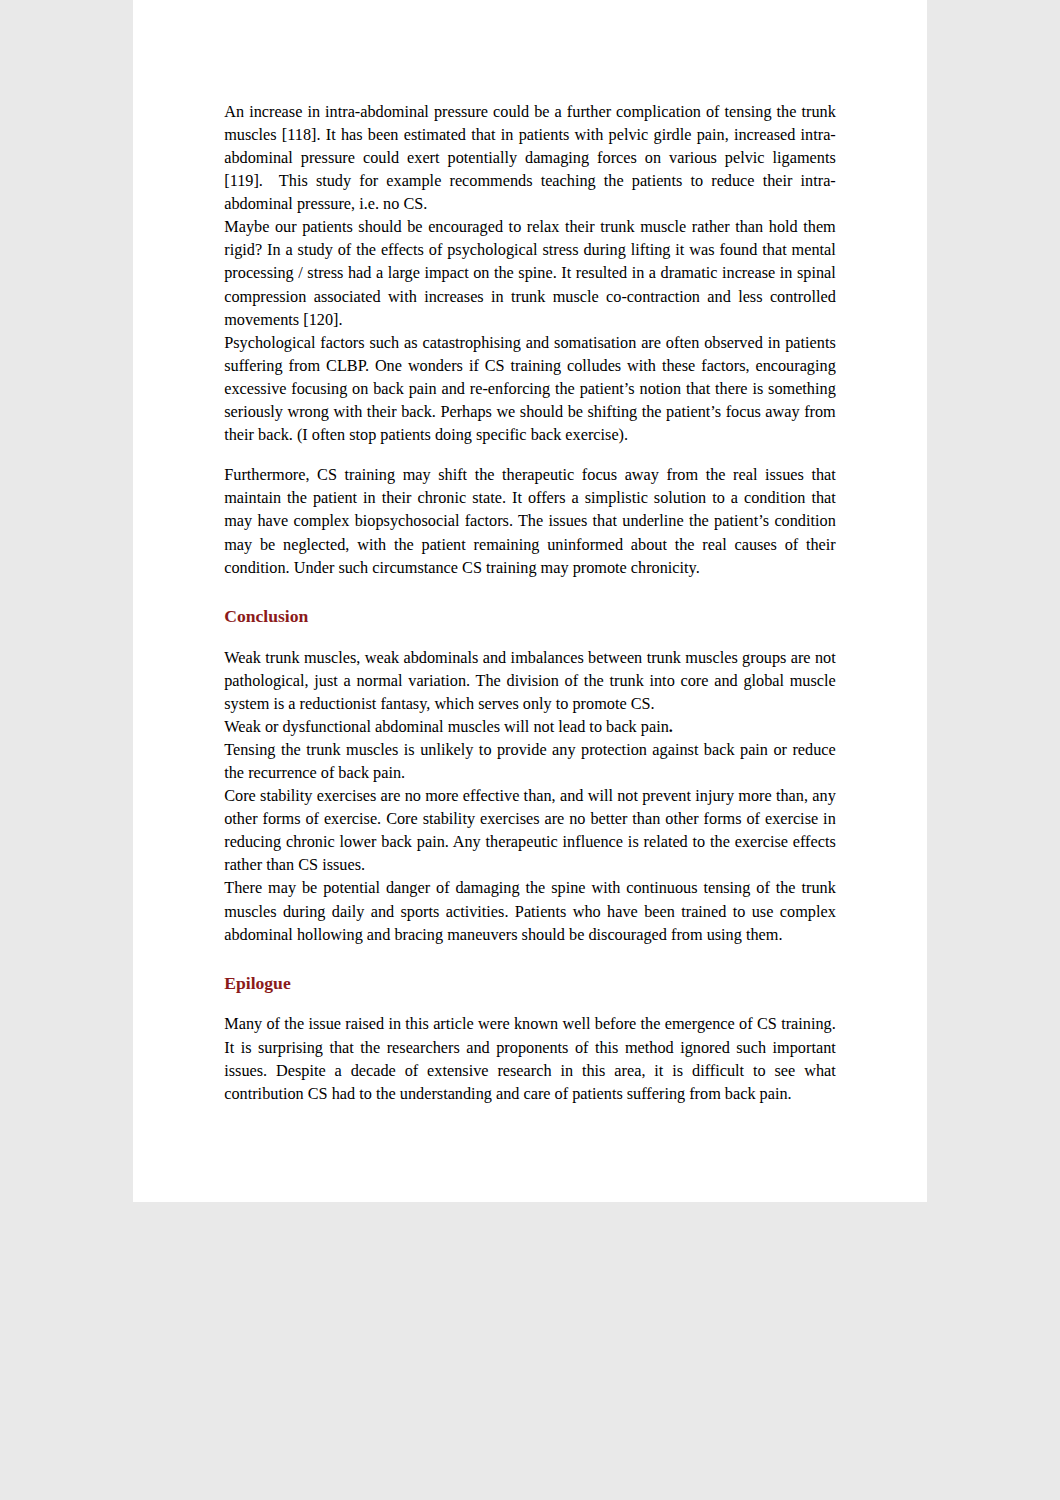An increase in intra-abdominal pressure could be a further complication of tensing the trunk muscles [118]. It has been estimated that in patients with pelvic girdle pain, increased intra-abdominal pressure could exert potentially damaging forces on various pelvic ligaments [119]. This study for example recommends teaching the patients to reduce their intra-abdominal pressure, i.e. no CS.
Maybe our patients should be encouraged to relax their trunk muscle rather than hold them rigid? In a study of the effects of psychological stress during lifting it was found that mental processing / stress had a large impact on the spine. It resulted in a dramatic increase in spinal compression associated with increases in trunk muscle co-contraction and less controlled movements [120].
Psychological factors such as catastrophising and somatisation are often observed in patients suffering from CLBP. One wonders if CS training colludes with these factors, encouraging excessive focusing on back pain and re-enforcing the patient’s notion that there is something seriously wrong with their back. Perhaps we should be shifting the patient’s focus away from their back. (I often stop patients doing specific back exercise).
Furthermore, CS training may shift the therapeutic focus away from the real issues that maintain the patient in their chronic state. It offers a simplistic solution to a condition that may have complex biopsychosocial factors. The issues that underline the patient’s condition may be neglected, with the patient remaining uninformed about the real causes of their condition. Under such circumstance CS training may promote chronicity.
Conclusion
Weak trunk muscles, weak abdominals and imbalances between trunk muscles groups are not pathological, just a normal variation. The division of the trunk into core and global muscle system is a reductionist fantasy, which serves only to promote CS.
Weak or dysfunctional abdominal muscles will not lead to back pain.
Tensing the trunk muscles is unlikely to provide any protection against back pain or reduce the recurrence of back pain.
Core stability exercises are no more effective than, and will not prevent injury more than, any other forms of exercise. Core stability exercises are no better than other forms of exercise in reducing chronic lower back pain. Any therapeutic influence is related to the exercise effects rather than CS issues.
There may be potential danger of damaging the spine with continuous tensing of the trunk muscles during daily and sports activities. Patients who have been trained to use complex abdominal hollowing and bracing maneuvers should be discouraged from using them.
Epilogue
Many of the issue raised in this article were known well before the emergence of CS training. It is surprising that the researchers and proponents of this method ignored such important issues. Despite a decade of extensive research in this area, it is difficult to see what contribution CS had to the understanding and care of patients suffering from back pain.